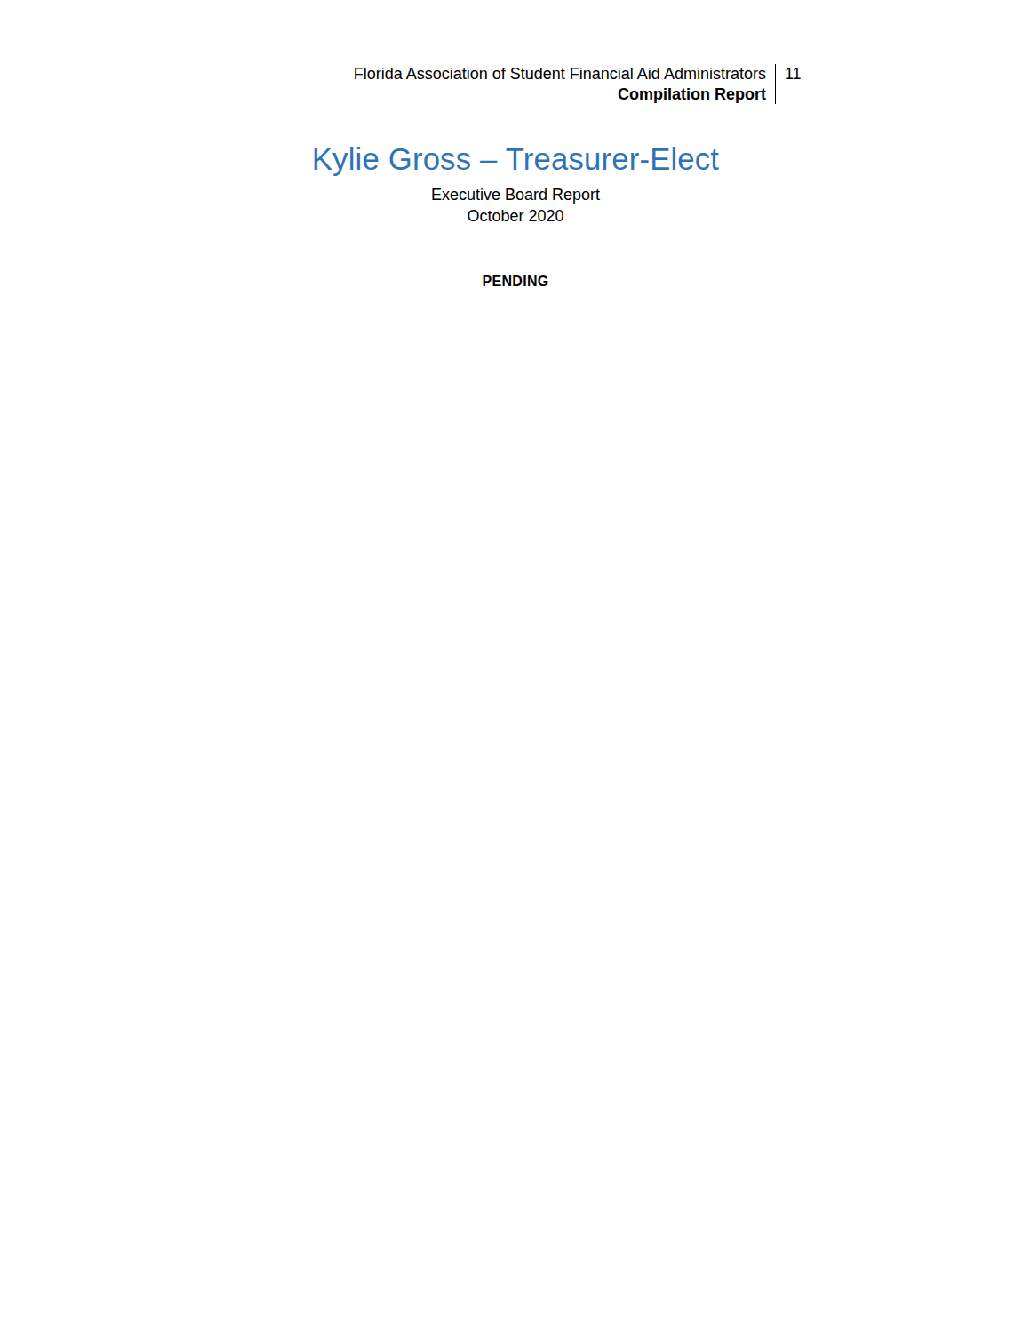Florida Association of Student Financial Aid Administrators
Compilation Report
11
Kylie Gross – Treasurer-Elect
Executive Board Report
October 2020
PENDING